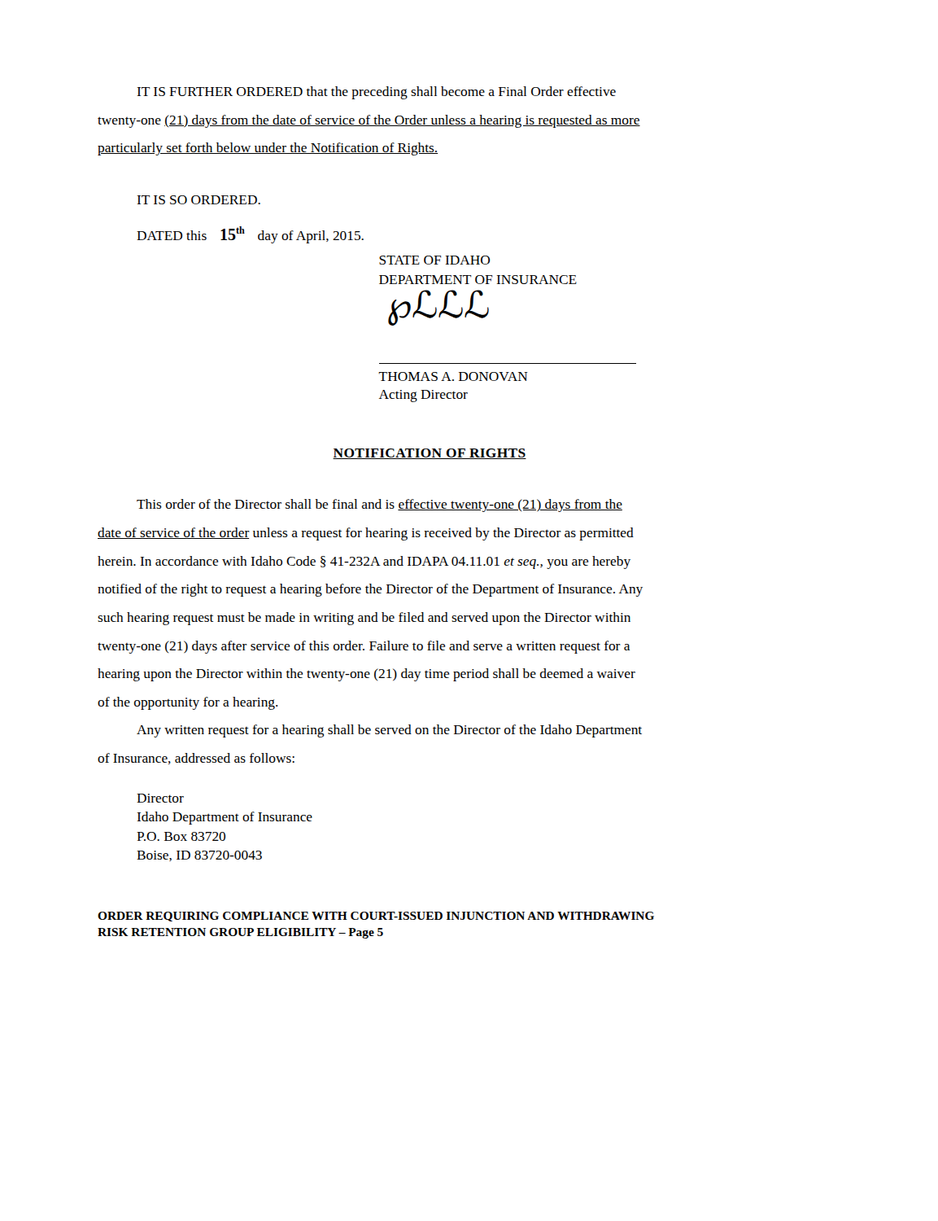IT IS FURTHER ORDERED that the preceding shall become a Final Order effective
twenty-one (21) days from the date of service of the Order unless a hearing is requested as more
particularly set forth below under the Notification of Rights.
IT IS SO ORDERED.
DATED this 15th day of April, 2015.
STATE OF IDAHO
DEPARTMENT OF INSURANCE
℘ℒℒℒ
THOMAS A. DONOVAN
Acting Director
NOTIFICATION OF RIGHTS
This order of the Director shall be final and is effective twenty-one (21) days from the
date of service of the order unless a request for hearing is received by the Director as permitted
herein. In accordance with Idaho Code § 41-232A and IDAPA 04.11.01 et seq., you are hereby
notified of the right to request a hearing before the Director of the Department of Insurance. Any
such hearing request must be made in writing and be filed and served upon the Director within
twenty-one (21) days after service of this order. Failure to file and serve a written request for a
hearing upon the Director within the twenty-one (21) day time period shall be deemed a waiver
of the opportunity for a hearing.
Any written request for a hearing shall be served on the Director of the Idaho Department
of Insurance, addressed as follows:
Director
Idaho Department of Insurance
P.O. Box 83720
Boise, ID 83720-0043
ORDER REQUIRING COMPLIANCE WITH COURT-ISSUED INJUNCTION AND WITHDRAWING
RISK RETENTION GROUP ELIGIBILITY – Page 5